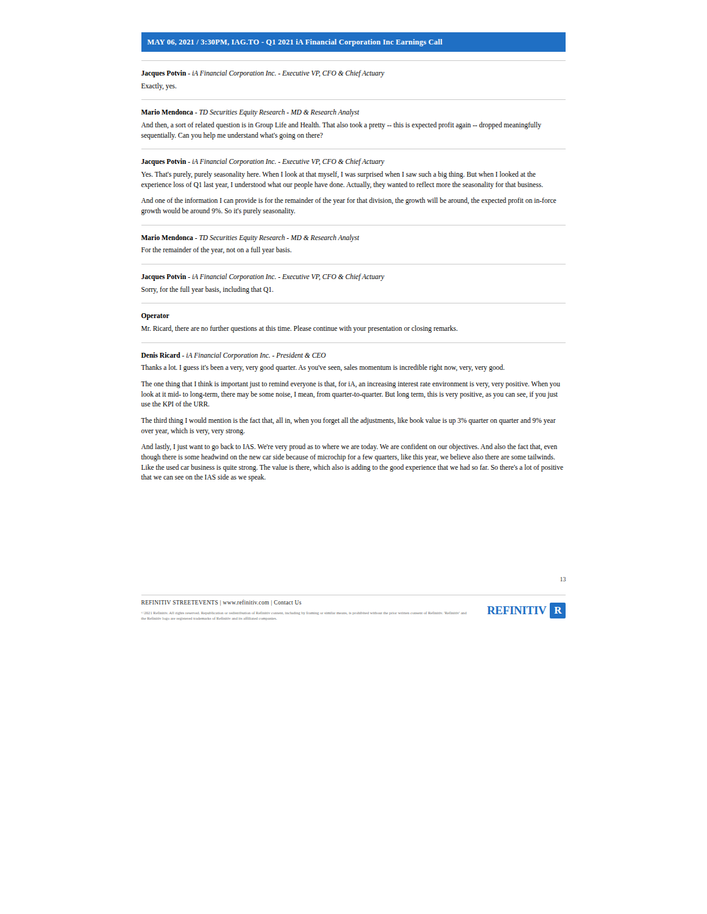MAY 06, 2021 / 3:30PM, IAG.TO - Q1 2021 iA Financial Corporation Inc Earnings Call
Jacques Potvin - iA Financial Corporation Inc. - Executive VP, CFO & Chief Actuary
Exactly, yes.
Mario Mendonca - TD Securities Equity Research - MD & Research Analyst
And then, a sort of related question is in Group Life and Health. That also took a pretty -- this is expected profit again -- dropped meaningfully sequentially. Can you help me understand what's going on there?
Jacques Potvin - iA Financial Corporation Inc. - Executive VP, CFO & Chief Actuary
Yes. That's purely, purely seasonality here. When I look at that myself, I was surprised when I saw such a big thing. But when I looked at the experience loss of Q1 last year, I understood what our people have done. Actually, they wanted to reflect more the seasonality for that business.
And one of the information I can provide is for the remainder of the year for that division, the growth will be around, the expected profit on in-force growth would be around 9%. So it's purely seasonality.
Mario Mendonca - TD Securities Equity Research - MD & Research Analyst
For the remainder of the year, not on a full year basis.
Jacques Potvin - iA Financial Corporation Inc. - Executive VP, CFO & Chief Actuary
Sorry, for the full year basis, including that Q1.
Operator
Mr. Ricard, there are no further questions at this time. Please continue with your presentation or closing remarks.
Denis Ricard - iA Financial Corporation Inc. - President & CEO
Thanks a lot. I guess it's been a very, very good quarter. As you've seen, sales momentum is incredible right now, very, very good.
The one thing that I think is important just to remind everyone is that, for iA, an increasing interest rate environment is very, very positive. When you look at it mid- to long-term, there may be some noise, I mean, from quarter-to-quarter. But long term, this is very positive, as you can see, if you just use the KPI of the URR.
The third thing I would mention is the fact that, all in, when you forget all the adjustments, like book value is up 3% quarter on quarter and 9% year over year, which is very, very strong.
And lastly, I just want to go back to IAS. We're very proud as to where we are today. We are confident on our objectives. And also the fact that, even though there is some headwind on the new car side because of microchip for a few quarters, like this year, we believe also there are some tailwinds. Like the used car business is quite strong. The value is there, which also is adding to the good experience that we had so far. So there's a lot of positive that we can see on the IAS side as we speak.
13
REFINITIV STREETEVENTS | www.refinitiv.com | Contact Us
©2021 Refinitiv. All rights reserved. Republication or redistribution of Refinitiv content, including by framing or similar means, is prohibited without the prior written consent of Refinitiv. 'Refinitiv' and the Refinitiv logo are registered trademarks of Refinitiv and its affiliated companies.
REFINITIV R